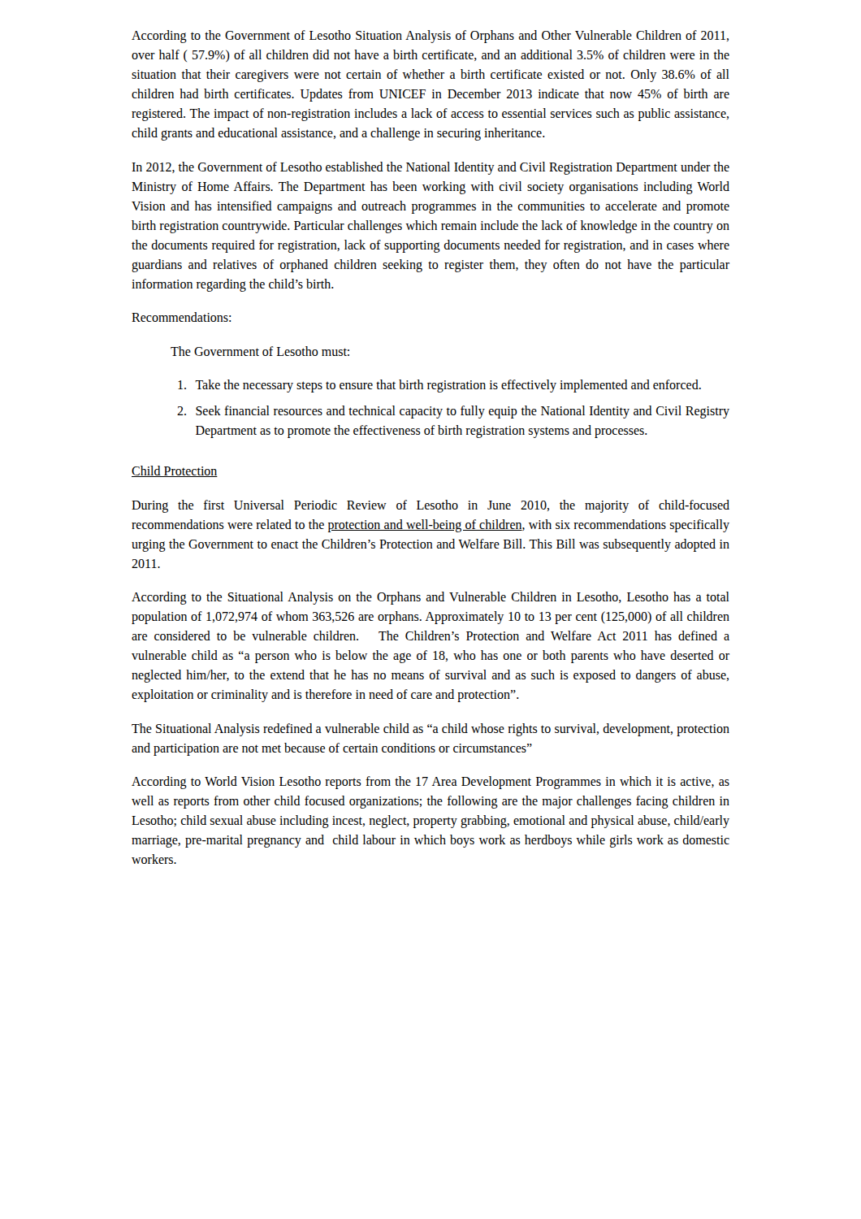According to the Government of Lesotho Situation Analysis of Orphans and Other Vulnerable Children of 2011, over half ( 57.9%) of all children did not have a birth certificate, and an additional 3.5% of children were in the situation that their caregivers were not certain of whether a birth certificate existed or not. Only 38.6% of all children had birth certificates. Updates from UNICEF in December 2013 indicate that now 45% of birth are registered. The impact of non-registration includes a lack of access to essential services such as public assistance, child grants and educational assistance, and a challenge in securing inheritance.
In 2012, the Government of Lesotho established the National Identity and Civil Registration Department under the Ministry of Home Affairs. The Department has been working with civil society organisations including World Vision and has intensified campaigns and outreach programmes in the communities to accelerate and promote birth registration countrywide. Particular challenges which remain include the lack of knowledge in the country on the documents required for registration, lack of supporting documents needed for registration, and in cases where guardians and relatives of orphaned children seeking to register them, they often do not have the particular information regarding the child’s birth.
Recommendations:
The Government of Lesotho must:
Take the necessary steps to ensure that birth registration is effectively implemented and enforced.
Seek financial resources and technical capacity to fully equip the National Identity and Civil Registry Department as to promote the effectiveness of birth registration systems and processes.
Child Protection
During the first Universal Periodic Review of Lesotho in June 2010, the majority of child-focused recommendations were related to the protection and well-being of children, with six recommendations specifically urging the Government to enact the Children’s Protection and Welfare Bill. This Bill was subsequently adopted in 2011.
According to the Situational Analysis on the Orphans and Vulnerable Children in Lesotho, Lesotho has a total population of 1,072,974 of whom 363,526 are orphans. Approximately 10 to 13 per cent (125,000) of all children are considered to be vulnerable children. The Children’s Protection and Welfare Act 2011 has defined a vulnerable child as “a person who is below the age of 18, who has one or both parents who have deserted or neglected him/her, to the extend that he has no means of survival and as such is exposed to dangers of abuse, exploitation or criminality and is therefore in need of care and protection”.
The Situational Analysis redefined a vulnerable child as “a child whose rights to survival, development, protection and participation are not met because of certain conditions or circumstances”
According to World Vision Lesotho reports from the 17 Area Development Programmes in which it is active, as well as reports from other child focused organizations; the following are the major challenges facing children in Lesotho; child sexual abuse including incest, neglect, property grabbing, emotional and physical abuse, child/early marriage, pre-marital pregnancy and child labour in which boys work as herdboys while girls work as domestic workers.